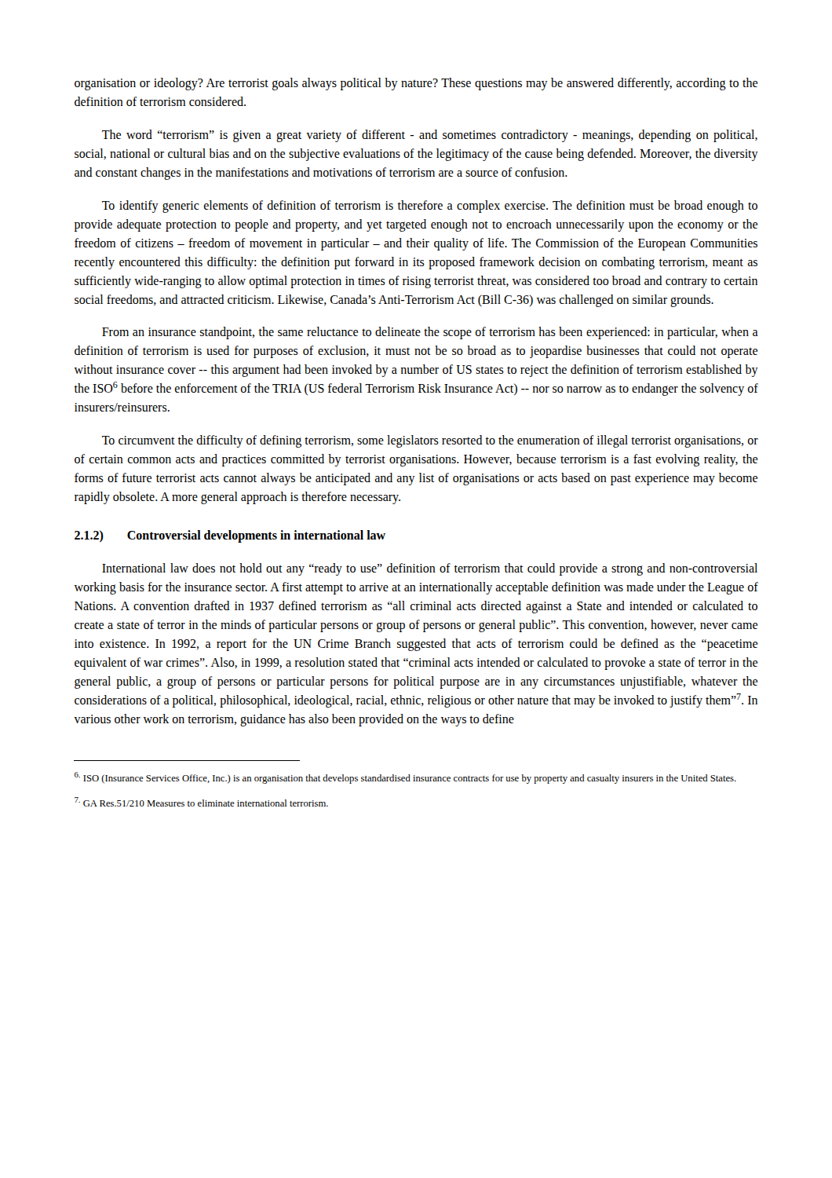organisation or ideology? Are terrorist goals always political by nature? These questions may be answered differently, according to the definition of terrorism considered.
The word “terrorism” is given a great variety of different - and sometimes contradictory - meanings, depending on political, social, national or cultural bias and on the subjective evaluations of the legitimacy of the cause being defended. Moreover, the diversity and constant changes in the manifestations and motivations of terrorism are a source of confusion.
To identify generic elements of definition of terrorism is therefore a complex exercise. The definition must be broad enough to provide adequate protection to people and property, and yet targeted enough not to encroach unnecessarily upon the economy or the freedom of citizens – freedom of movement in particular – and their quality of life. The Commission of the European Communities recently encountered this difficulty: the definition put forward in its proposed framework decision on combating terrorism, meant as sufficiently wide-ranging to allow optimal protection in times of rising terrorist threat, was considered too broad and contrary to certain social freedoms, and attracted criticism. Likewise, Canada’s Anti-Terrorism Act (Bill C-36) was challenged on similar grounds.
From an insurance standpoint, the same reluctance to delineate the scope of terrorism has been experienced: in particular, when a definition of terrorism is used for purposes of exclusion, it must not be so broad as to jeopardise businesses that could not operate without insurance cover -- this argument had been invoked by a number of US states to reject the definition of terrorism established by the ISO6 before the enforcement of the TRIA (US federal Terrorism Risk Insurance Act) -- nor so narrow as to endanger the solvency of insurers/reinsurers.
To circumvent the difficulty of defining terrorism, some legislators resorted to the enumeration of illegal terrorist organisations, or of certain common acts and practices committed by terrorist organisations. However, because terrorism is a fast evolving reality, the forms of future terrorist acts cannot always be anticipated and any list of organisations or acts based on past experience may become rapidly obsolete. A more general approach is therefore necessary.
2.1.2) Controversial developments in international law
International law does not hold out any “ready to use” definition of terrorism that could provide a strong and non-controversial working basis for the insurance sector. A first attempt to arrive at an internationally acceptable definition was made under the League of Nations. A convention drafted in 1937 defined terrorism as “all criminal acts directed against a State and intended or calculated to create a state of terror in the minds of particular persons or group of persons or general public”. This convention, however, never came into existence. In 1992, a report for the UN Crime Branch suggested that acts of terrorism could be defined as the “peacetime equivalent of war crimes”. Also, in 1999, a resolution stated that “criminal acts intended or calculated to provoke a state of terror in the general public, a group of persons or particular persons for political purpose are in any circumstances unjustifiable, whatever the considerations of a political, philosophical, ideological, racial, ethnic, religious or other nature that may be invoked to justify them”7. In various other work on terrorism, guidance has also been provided on the ways to define
6. ISO (Insurance Services Office, Inc.) is an organisation that develops standardised insurance contracts for use by property and casualty insurers in the United States.
7. GA Res.51/210 Measures to eliminate international terrorism.